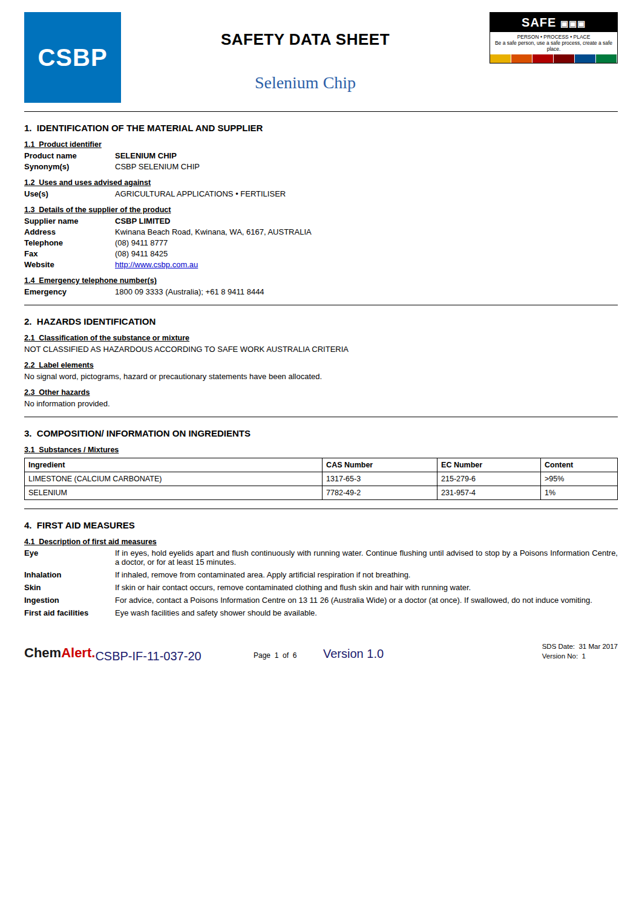CSBP
SAFETY DATA SHEET
Selenium Chip
SAFE ▣▣▣
PERSON • PROCESS • PLACE
Be a safe person, use a safe process, create a safe place.
1. IDENTIFICATION OF THE MATERIAL AND SUPPLIER
1.1 Product identifier
Product name
SELENIUM CHIP
Synonym(s)
CSBP SELENIUM CHIP
1.2 Uses and uses advised against
Use(s)
AGRICULTURAL APPLICATIONS • FERTILISER
1.3 Details of the supplier of the product
Supplier name
CSBP LIMITED
Address
Kwinana Beach Road, Kwinana, WA, 6167, AUSTRALIA
Telephone
(08) 9411 8777
Fax
(08) 9411 8425
Website
http://www.csbp.com.au
1.4 Emergency telephone number(s)
Emergency
1800 09 3333 (Australia); +61 8 9411 8444
2. HAZARDS IDENTIFICATION
2.1 Classification of the substance or mixture
NOT CLASSIFIED AS HAZARDOUS ACCORDING TO SAFE WORK AUSTRALIA CRITERIA
2.2 Label elements
No signal word, pictograms, hazard or precautionary statements have been allocated.
2.3 Other hazards
No information provided.
3. COMPOSITION/ INFORMATION ON INGREDIENTS
3.1 Substances / Mixtures
| Ingredient | CAS Number | EC Number | Content |
| --- | --- | --- | --- |
| LIMESTONE (CALCIUM CARBONATE) | 1317-65-3 | 215-279-6 | >95% |
| SELENIUM | 7782-49-2 | 231-957-4 | 1% |
4. FIRST AID MEASURES
4.1 Description of first aid measures
Eye
If in eyes, hold eyelids apart and flush continuously with running water. Continue flushing until advised to stop by a Poisons Information Centre, a doctor, or for at least 15 minutes.
Inhalation
If inhaled, remove from contaminated area. Apply artificial respiration if not breathing.
Skin
If skin or hair contact occurs, remove contaminated clothing and flush skin and hair with running water.
Ingestion
For advice, contact a Poisons Information Centre on 13 11 26 (Australia Wide) or a doctor (at once). If swallowed, do not induce vomiting.
First aid facilities
Eye wash facilities and safety shower should be available.
ChemAlert.
CSBP-IF-11-037-20 Page 1 of 6 Version 1.0
SDS Date: 31 Mar 2017
Version No: 1